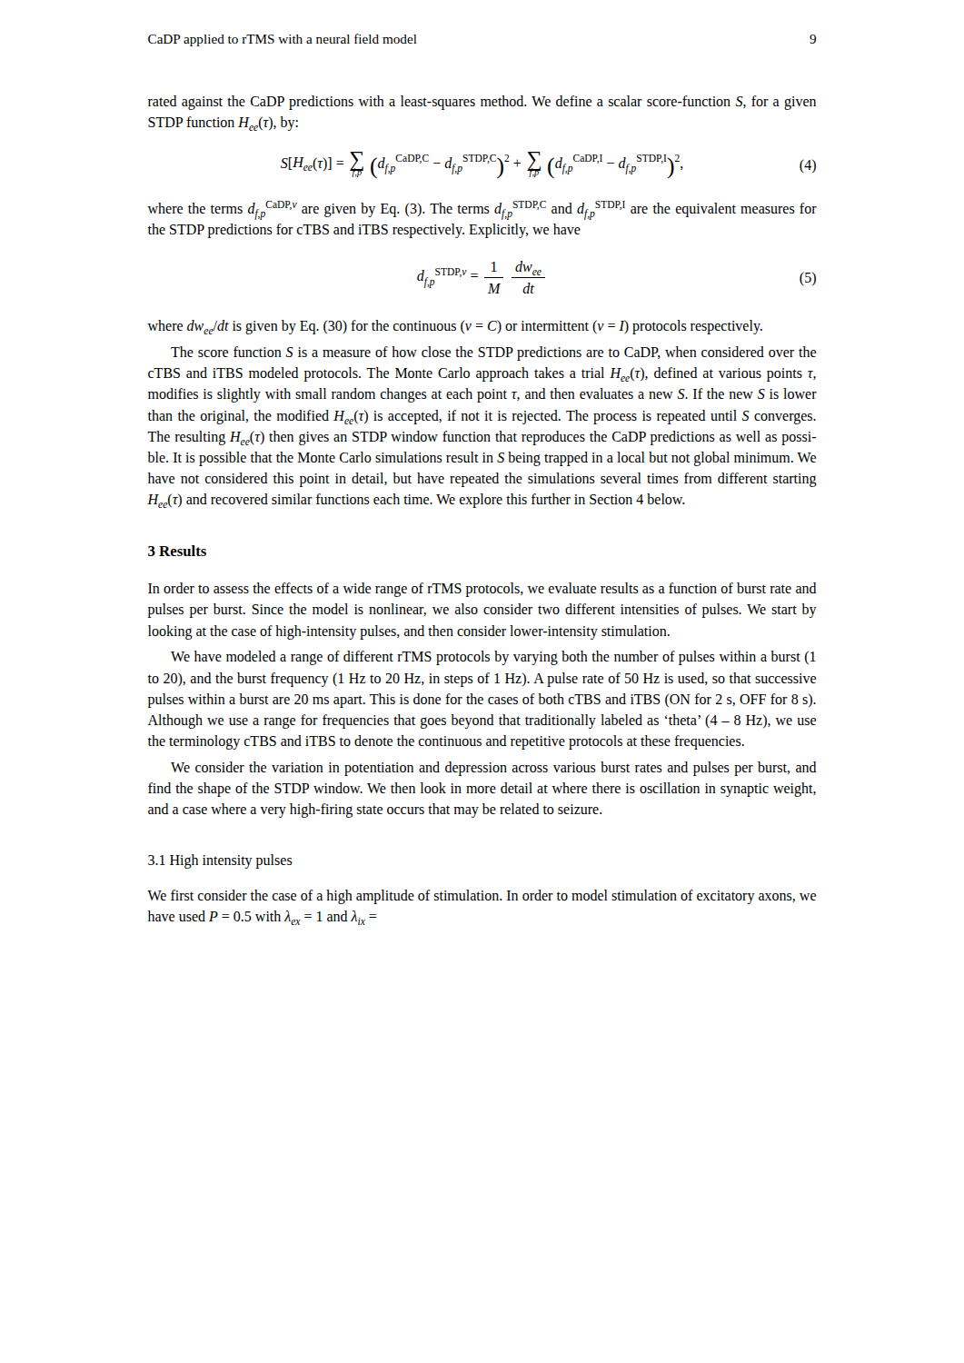CaDP applied to rTMS with a neural field model 9
rated against the CaDP predictions with a least-squares method. We define a scalar score-function S, for a given STDP function Hee(τ), by:
S[Hee(τ)] = ∑f,p (df,pCaDP,C − df,pSTDP,C)2 + ∑f,p (df,pCaDP,I − df,pSTDP,I)2, (4)
where the terms df,pCaDP,v are given by Eq. (3). The terms df,pSTDP,C and df,pSTDP,I are the equivalent measures for the STDP predictions for cTBS and iTBS respectively. Explicitly, we have
df,pSTDP,v = 1 M dwee dt (5)
where dwee/dt is given by Eq. (30) for the continuous (v = C) or intermittent (v = I) protocols respectively.
The score function S is a measure of how close the STDP predictions are to CaDP, when considered over the cTBS and iTBS modeled protocols. The Monte Carlo approach takes a trial Hee(τ), defined at various points τ, modifies is slightly with small random changes at each point τ, and then evaluates a new S. If the new S is lower than the original, the modified Hee(τ) is accepted, if not it is rejected. The process is repeated until S converges. The resulting Hee(τ) then gives an STDP window function that reproduces the CaDP predictions as well as possible. It is possible that the Monte Carlo simulations result in S being trapped in a local but not global minimum. We have not considered this point in detail, but have repeated the simulations several times from different starting Hee(τ) and recovered similar functions each time. We explore this further in Section 4 below.
3 Results
In order to assess the effects of a wide range of rTMS protocols, we evaluate results as a function of burst rate and pulses per burst. Since the model is nonlinear, we also consider two different intensities of pulses. We start by looking at the case of high-intensity pulses, and then consider lower-intensity stimulation.
We have modeled a range of different rTMS protocols by varying both the number of pulses within a burst (1 to 20), and the burst frequency (1 Hz to 20 Hz, in steps of 1 Hz). A pulse rate of 50 Hz is used, so that successive pulses within a burst are 20 ms apart. This is done for the cases of both cTBS and iTBS (ON for 2 s, OFF for 8 s). Although we use a range for frequencies that goes beyond that traditionally labeled as ‘theta’ (4 – 8 Hz), we use the terminology cTBS and iTBS to denote the continuous and repetitive protocols at these frequencies.
We consider the variation in potentiation and depression across various burst rates and pulses per burst, and find the shape of the STDP window. We then look in more detail at where there is oscillation in synaptic weight, and a case where a very high-firing state occurs that may be related to seizure.
3.1 High intensity pulses
We first consider the case of a high amplitude of stimulation. In order to model stimulation of excitatory axons, we have used P = 0.5 with λex = 1 and λix =